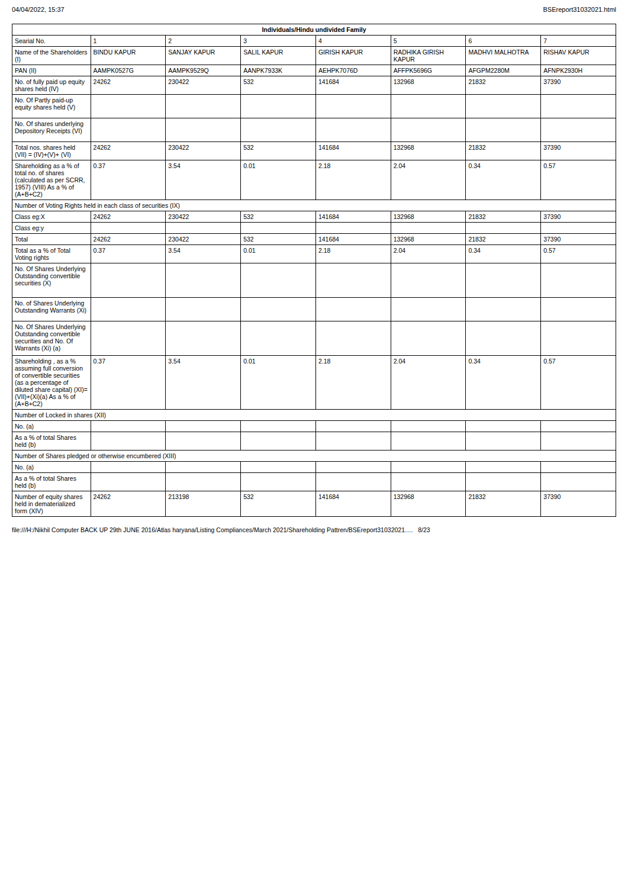04/04/2022, 15:37 BSEreport31032021.html
| Individuals/Hindu undivided Family |
| Searial No. | 1 | 2 | 3 | 4 | 5 | 6 | 7 |
| Name of the Shareholders (I) | BINDU KAPUR | SANJAY KAPUR | SALIL KAPUR | GIRISH KAPUR | RADHIKA GIRISH KAPUR | MADHVI MALHOTRA | RISHAV KAPUR |
| PAN (II) | AAMPK0527G | AAMPK9529Q | AANPK7933K | AEHPK7076D | AFFPK5696G | AFGPM2280M | AFNPK2930H |
| No. of fully paid up equity shares held (IV) | 24262 | 230422 | 532 | 141684 | 132968 | 21832 | 37390 |
| No. Of Partly paid-up equity shares held (V) | | | | | | | |
| No. Of shares underlying Depository Receipts (VI) | | | | | | | |
| Total nos. shares held (VII) = (IV)+(V)+ (VI) | 24262 | 230422 | 532 | 141684 | 132968 | 21832 | 37390 |
| Shareholding as a % of total no. of shares (calculated as per SCRR, 1957) (VIII) As a % of (A+B+C2) | 0.37 | 3.54 | 0.01 | 2.18 | 2.04 | 0.34 | 0.57 |
| Number of Voting Rights held in each class of securities (IX) |
| Class eg:X | 24262 | 230422 | 532 | 141684 | 132968 | 21832 | 37390 |
| Class eg:y | | | | | | | |
| Total | 24262 | 230422 | 532 | 141684 | 132968 | 21832 | 37390 |
| Total as a % of Total Voting rights | 0.37 | 3.54 | 0.01 | 2.18 | 2.04 | 0.34 | 0.57 |
| No. Of Shares Underlying Outstanding convertible securities (X) | | | | | | | |
| No. of Shares Underlying Outstanding Warrants (Xi) | | | | | | | |
| No. Of Shares Underlying Outstanding convertible securities and No. Of Warrants (Xi) (a) | | | | | | | |
| Shareholding , as a % assuming full conversion of convertible securities (as a percentage of diluted share capital) (XI)= (VII)+(Xi)(a) As a % of (A+B+C2) | 0.37 | 3.54 | 0.01 | 2.18 | 2.04 | 0.34 | 0.57 |
| Number of Locked in shares (XII) |
| No. (a) | | | | | | | |
| As a % of total Shares held (b) | | | | | | | |
| Number of Shares pledged or otherwise encumbered (XIII) |
| No. (a) | | | | | | | |
| As a % of total Shares held (b) | | | | | | | |
| Number of equity shares held in dematerialized form (XIV) | 24262 | 213198 | 532 | 141684 | 132968 | 21832 | 37390 |
file:///H:/Nikhil Computer BACK UP 29th JUNE 2016/Atlas haryana/Listing Compliances/March 2021/Shareholding Pattren/BSEreport31032021…. 8/23